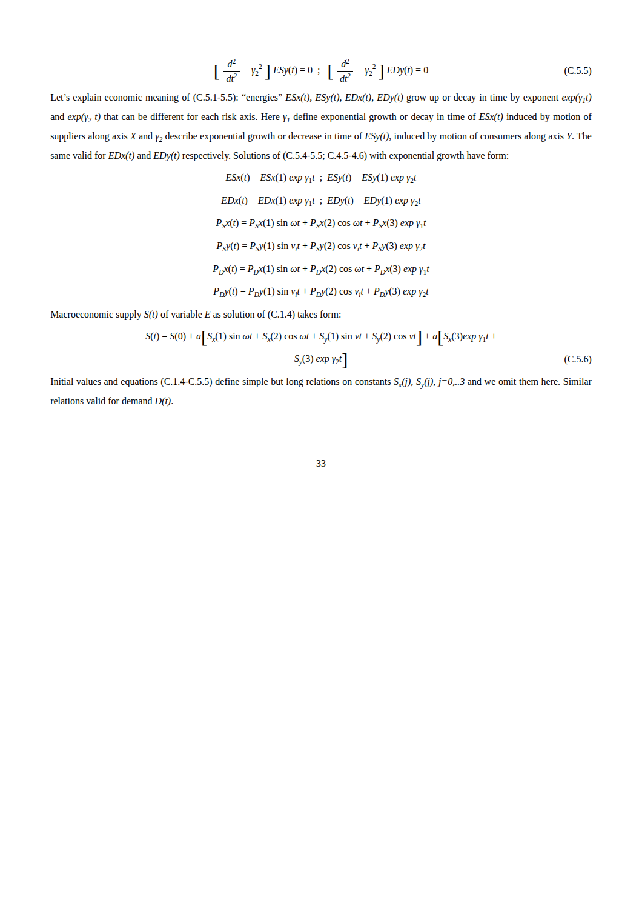[ d2 dt2 − γ22 ] ESy(t) = 0 ; [ d2 dt2 − γ22 ] EDy(t) = 0 (C.5.5)
Let’s explain economic meaning of (C.5.1-5.5): “energies” ESx(t), ESy(t), EDx(t), EDy(t) grow up or decay in time by exponent exp(γ1t) and exp(γ2 t) that can be different for each risk axis. Here γ1 define exponential growth or decay in time of ESx(t) induced by motion of suppliers along axis X and γ2 describe exponential growth or decrease in time of ESy(t), induced by motion of consumers along axis Y. The same valid for EDx(t) and EDy(t) respectively. Solutions of (C.5.4-5.5; C.4.5-4.6) with exponential growth have form:
ESx(t) = ESx(1) exp γ1t ; ESy(t) = ESy(1) exp γ2t
EDx(t) = EDx(1) exp γ1t ; EDy(t) = EDy(1) exp γ2t
PSx(t) = PSx(1) sin ωt + PSx(2) cos ωt + PSx(3) exp γ1t
PSy(t) = PSy(1) sin νit + PSy(2) cos νit + PSy(3) exp γ2t
PDx(t) = PDx(1) sin ωt + PDx(2) cos ωt + PDx(3) exp γ1t
PDy(t) = PDy(1) sin νit + PDy(2) cos νit + PDy(3) exp γ2t
Macroeconomic supply S(t) of variable E as solution of (C.1.4) takes form:
S(t) = S(0) + a[Sx(1) sin ωt + Sx(2) cos ωt + Sy(1) sin νt + Sy(2) cos νt] + a[Sx(3)exp γ1t +
Sy(3) exp γ2t] (C.5.6)
Initial values and equations (C.1.4-C.5.5) define simple but long relations on constants Sx(j), Sy(j), j=0,..3 and we omit them here. Similar relations valid for demand D(t).
33